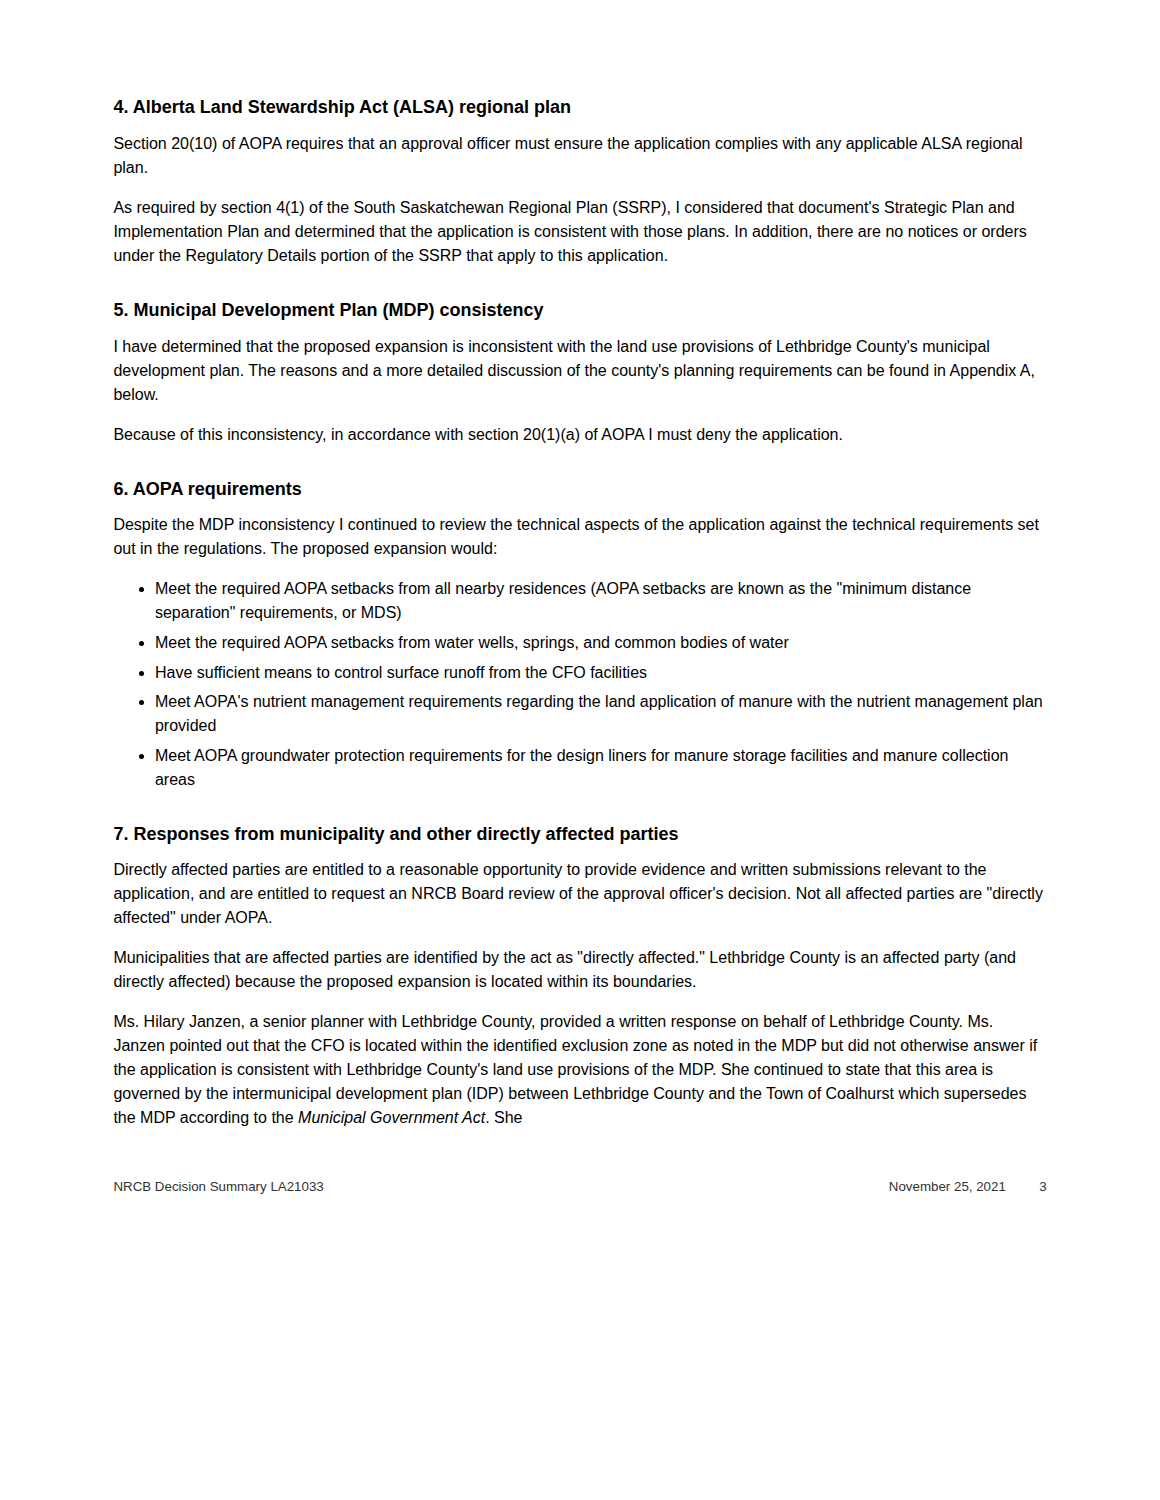4. Alberta Land Stewardship Act (ALSA) regional plan
Section 20(10) of AOPA requires that an approval officer must ensure the application complies with any applicable ALSA regional plan.
As required by section 4(1) of the South Saskatchewan Regional Plan (SSRP), I considered that document's Strategic Plan and Implementation Plan and determined that the application is consistent with those plans. In addition, there are no notices or orders under the Regulatory Details portion of the SSRP that apply to this application.
5. Municipal Development Plan (MDP) consistency
I have determined that the proposed expansion is inconsistent with the land use provisions of Lethbridge County's municipal development plan. The reasons and a more detailed discussion of the county's planning requirements can be found in Appendix A, below.
Because of this inconsistency, in accordance with section 20(1)(a) of AOPA I must deny the application.
6. AOPA requirements
Despite the MDP inconsistency I continued to review the technical aspects of the application against the technical requirements set out in the regulations. The proposed expansion would:
Meet the required AOPA setbacks from all nearby residences (AOPA setbacks are known as the "minimum distance separation" requirements, or MDS)
Meet the required AOPA setbacks from water wells, springs, and common bodies of water
Have sufficient means to control surface runoff from the CFO facilities
Meet AOPA's nutrient management requirements regarding the land application of manure with the nutrient management plan provided
Meet AOPA groundwater protection requirements for the design liners for manure storage facilities and manure collection areas
7. Responses from municipality and other directly affected parties
Directly affected parties are entitled to a reasonable opportunity to provide evidence and written submissions relevant to the application, and are entitled to request an NRCB Board review of the approval officer's decision. Not all affected parties are "directly affected" under AOPA.
Municipalities that are affected parties are identified by the act as "directly affected." Lethbridge County is an affected party (and directly affected) because the proposed expansion is located within its boundaries.
Ms. Hilary Janzen, a senior planner with Lethbridge County, provided a written response on behalf of Lethbridge County. Ms. Janzen pointed out that the CFO is located within the identified exclusion zone as noted in the MDP but did not otherwise answer if the application is consistent with Lethbridge County's land use provisions of the MDP. She continued to state that this area is governed by the intermunicipal development plan (IDP) between Lethbridge County and the Town of Coalhurst which supersedes the MDP according to the Municipal Government Act. She
NRCB Decision Summary LA21033
November 25, 20213